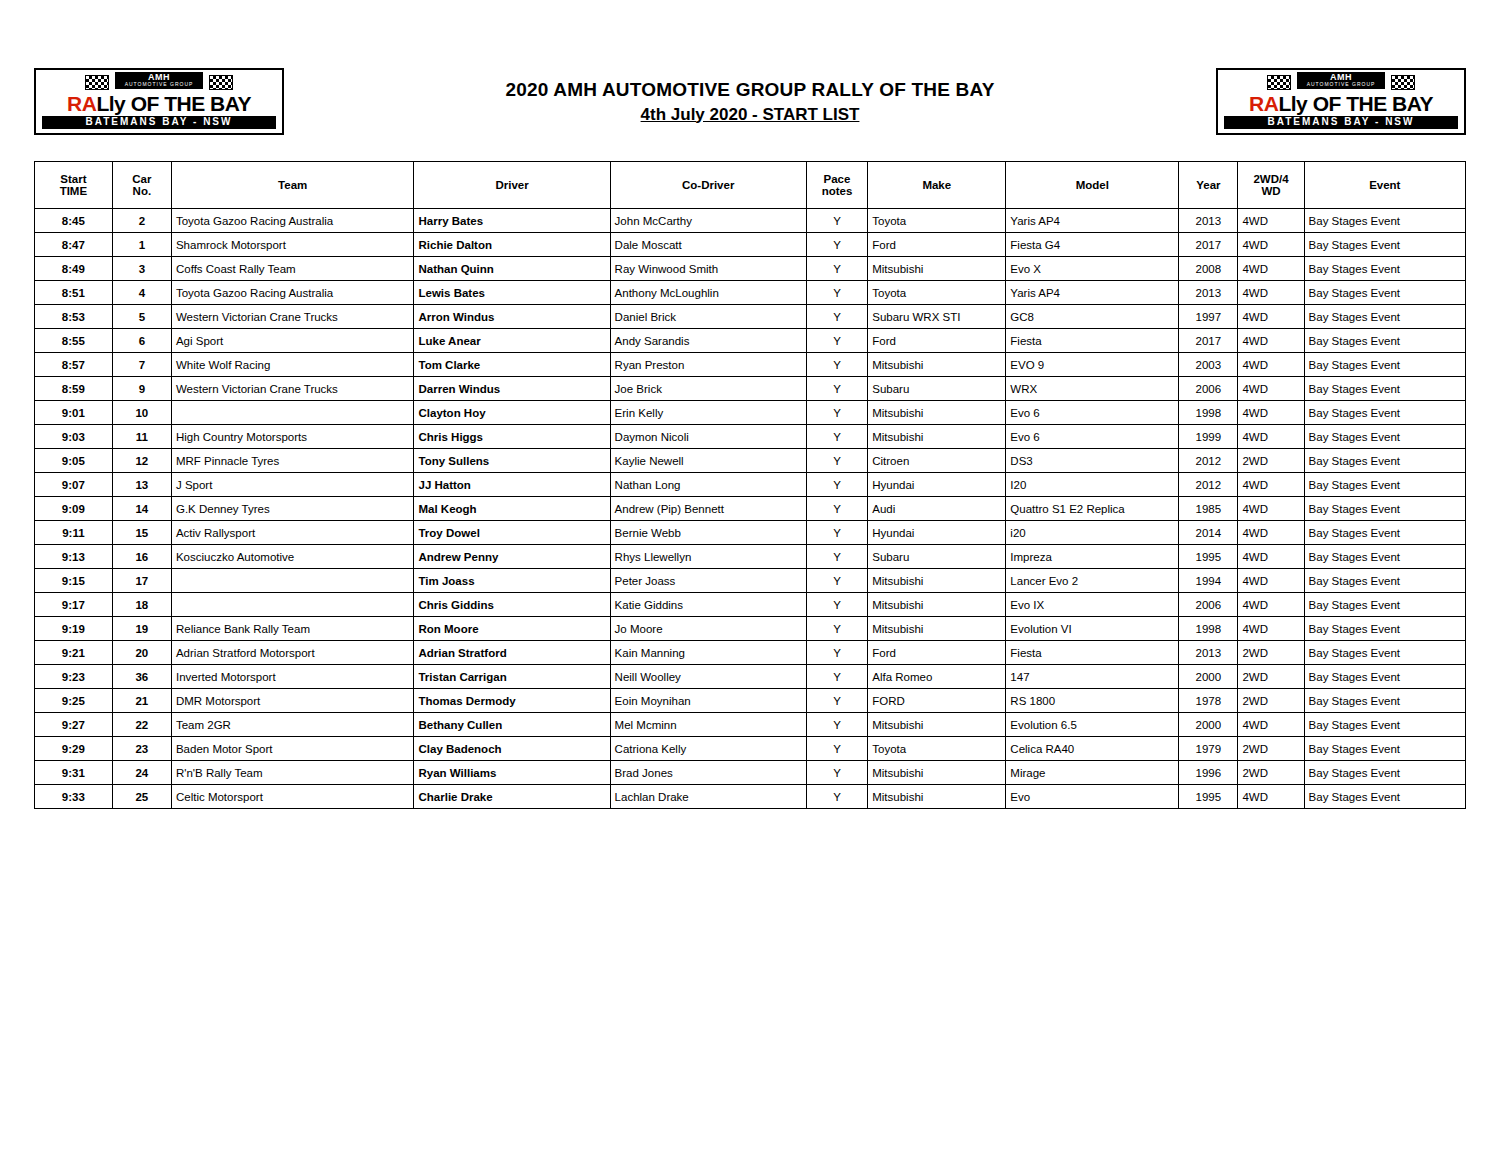AMHAUTOMOTIVE GROUP
RA Lly OF THE BAY
BATEMANS BAY - NSW
2020 AMH AUTOMOTIVE GROUP RALLY OF THE BAY
4th July 2020 - START LIST
AMHAUTOMOTIVE GROUP
RA Lly OF THE BAY
BATEMANS BAY - NSW
| Start TIME | Car No. | Team | Driver | Co-Driver | Pace notes | Make | Model | Year | 2WD/4 WD | Event |
| --- | --- | --- | --- | --- | --- | --- | --- | --- | --- | --- |
| 8:45 | 2 | Toyota Gazoo Racing Australia | Harry Bates | John McCarthy | Y | Toyota | Yaris AP4 | 2013 | 4WD | Bay Stages Event |
| 8:47 | 1 | Shamrock Motorsport | Richie Dalton | Dale Moscatt | Y | Ford | Fiesta G4 | 2017 | 4WD | Bay Stages Event |
| 8:49 | 3 | Coffs Coast Rally Team | Nathan Quinn | Ray Winwood Smith | Y | Mitsubishi | Evo X | 2008 | 4WD | Bay Stages Event |
| 8:51 | 4 | Toyota Gazoo Racing Australia | Lewis Bates | Anthony McLoughlin | Y | Toyota | Yaris AP4 | 2013 | 4WD | Bay Stages Event |
| 8:53 | 5 | Western Victorian Crane Trucks | Arron Windus | Daniel Brick | Y | Subaru WRX STI | GC8 | 1997 | 4WD | Bay Stages Event |
| 8:55 | 6 | Agi Sport | Luke Anear | Andy Sarandis | Y | Ford | Fiesta | 2017 | 4WD | Bay Stages Event |
| 8:57 | 7 | White Wolf Racing | Tom Clarke | Ryan Preston | Y | Mitsubishi | EVO 9 | 2003 | 4WD | Bay Stages Event |
| 8:59 | 9 | Western Victorian Crane Trucks | Darren Windus | Joe Brick | Y | Subaru | WRX | 2006 | 4WD | Bay Stages Event |
| 9:01 | 10 | | Clayton Hoy | Erin Kelly | Y | Mitsubishi | Evo 6 | 1998 | 4WD | Bay Stages Event |
| 9:03 | 11 | High Country Motorsports | Chris Higgs | Daymon Nicoli | Y | Mitsubishi | Evo 6 | 1999 | 4WD | Bay Stages Event |
| 9:05 | 12 | MRF Pinnacle Tyres | Tony Sullens | Kaylie Newell | Y | Citroen | DS3 | 2012 | 2WD | Bay Stages Event |
| 9:07 | 13 | J Sport | JJ Hatton | Nathan Long | Y | Hyundai | I20 | 2012 | 4WD | Bay Stages Event |
| 9:09 | 14 | G.K Denney Tyres | Mal Keogh | Andrew (Pip) Bennett | Y | Audi | Quattro S1 E2 Replica | 1985 | 4WD | Bay Stages Event |
| 9:11 | 15 | Activ Rallysport | Troy Dowel | Bernie Webb | Y | Hyundai | i20 | 2014 | 4WD | Bay Stages Event |
| 9:13 | 16 | Kosciuczko Automotive | Andrew Penny | Rhys Llewellyn | Y | Subaru | Impreza | 1995 | 4WD | Bay Stages Event |
| 9:15 | 17 | | Tim Joass | Peter Joass | Y | Mitsubishi | Lancer Evo 2 | 1994 | 4WD | Bay Stages Event |
| 9:17 | 18 | | Chris Giddins | Katie Giddins | Y | Mitsubishi | Evo IX | 2006 | 4WD | Bay Stages Event |
| 9:19 | 19 | Reliance Bank Rally Team | Ron Moore | Jo Moore | Y | Mitsubishi | Evolution VI | 1998 | 4WD | Bay Stages Event |
| 9:21 | 20 | Adrian Stratford Motorsport | Adrian Stratford | Kain Manning | Y | Ford | Fiesta | 2013 | 2WD | Bay Stages Event |
| 9:23 | 36 | Inverted Motorsport | Tristan Carrigan | Neill Woolley | Y | Alfa Romeo | 147 | 2000 | 2WD | Bay Stages Event |
| 9:25 | 21 | DMR Motorsport | Thomas Dermody | Eoin Moynihan | Y | FORD | RS 1800 | 1978 | 2WD | Bay Stages Event |
| 9:27 | 22 | Team 2GR | Bethany Cullen | Mel Mcminn | Y | Mitsubishi | Evolution 6.5 | 2000 | 4WD | Bay Stages Event |
| 9:29 | 23 | Baden Motor Sport | Clay Badenoch | Catriona Kelly | Y | Toyota | Celica RA40 | 1979 | 2WD | Bay Stages Event |
| 9:31 | 24 | R'n'B Rally Team | Ryan Williams | Brad Jones | Y | Mitsubishi | Mirage | 1996 | 2WD | Bay Stages Event |
| 9:33 | 25 | Celtic Motorsport | Charlie Drake | Lachlan Drake | Y | Mitsubishi | Evo | 1995 | 4WD | Bay Stages Event |